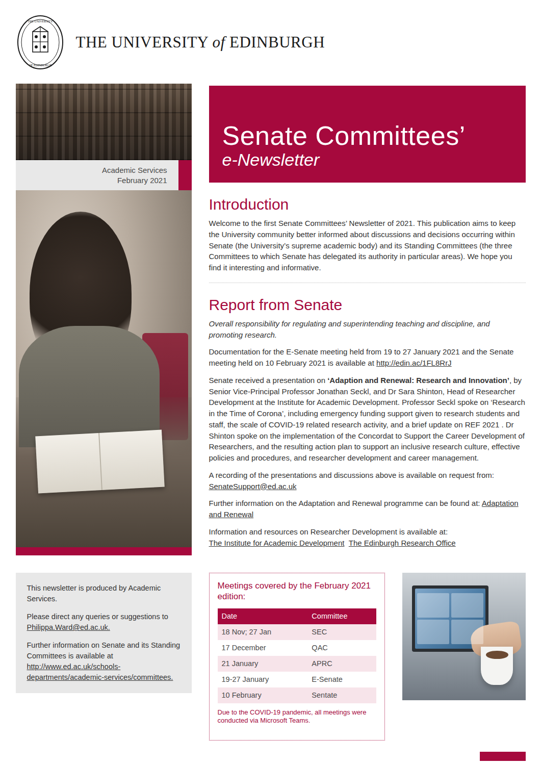THE UNIVERSITY OF EDINBURGH
THE UNIVERSITY of EDINBURGH
Academic Services
February 2021
Senate Committees’
e-Newsletter
Introduction
Welcome to the first Senate Committees’ Newsletter of 2021. This publication aims to keep the University community better informed about discussions and decisions occurring within Senate (the University’s supreme academic body) and its Standing Committees (the three Committees to which Senate has delegated its authority in particular areas). We hope you find it interesting and informative.
Report from Senate
Overall responsibility for regulating and superintending teaching and discipline, and promoting research.
Documentation for the E-Senate meeting held from 19 to 27 January 2021 and the Senate meeting held on 10 February 2021 is available at http://edin.ac/1FL8RrJ
Senate received a presentation on ‘Adaption and Renewal: Research and Innovation’, by Senior Vice-Principal Professor Jonathan Seckl, and Dr Sara Shinton, Head of Researcher Development at the Institute for Academic Development. Professor Seckl spoke on ‘Research in the Time of Corona’, including emergency funding support given to research students and staff, the scale of COVID-19 related research activity, and a brief update on REF 2021 . Dr Shinton spoke on the implementation of the Concordat to Support the Career Development of Researchers, and the resulting action plan to support an inclusive research culture, effective policies and procedures, and researcher development and career management.
A recording of the presentations and discussions above is available on request from: SenateSupport@ed.ac.uk
Further information on the Adaptation and Renewal programme can be found at: Adaptation and Renewal
Information and resources on Researcher Development is available at:
The Institute for Academic Development The Edinburgh Research Office
This newsletter is produced by Academic Services.
Please direct any queries or suggestions to Philippa.Ward@ed.ac.uk.
Further information on Senate and its Standing Committees is available at http://www.ed.ac.uk/schools-departments/academic-services/committees.
Meetings covered by the February 2021 edition:
| Date | Committee |
| --- | --- |
| 18 Nov; 27 Jan | SEC |
| 17 December | QAC |
| 21 January | APRC |
| 19-27 January | E-Senate |
| 10 February | Sentate |
Due to the COVID-19 pandemic, all meetings were conducted via Microsoft Teams.